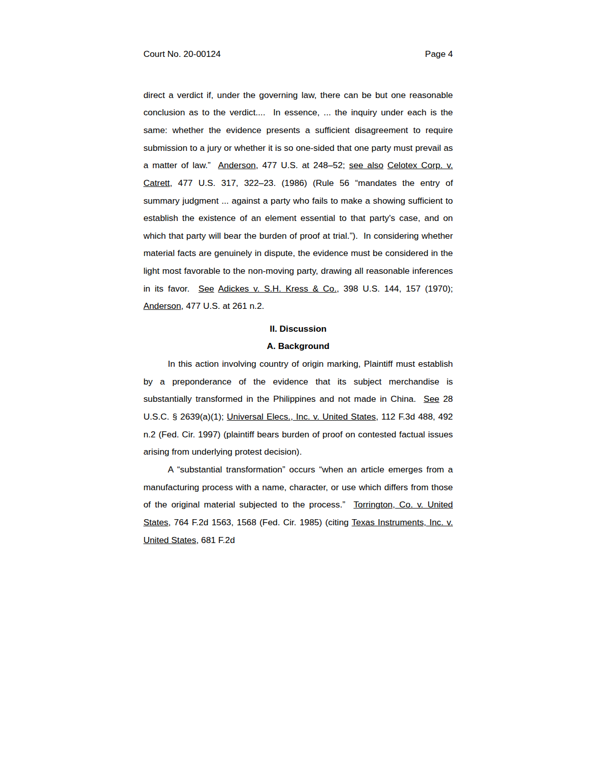Court No. 20-00124 Page 4
direct a verdict if, under the governing law, there can be but one reasonable conclusion as to the verdict.... In essence, ... the inquiry under each is the same: whether the evidence presents a sufficient disagreement to require submission to a jury or whether it is so one-sided that one party must prevail as a matter of law.” Anderson, 477 U.S. at 248–52; see also Celotex Corp. v. Catrett, 477 U.S. 317, 322–23. (1986) (Rule 56 “mandates the entry of summary judgment ... against a party who fails to make a showing sufficient to establish the existence of an element essential to that party's case, and on which that party will bear the burden of proof at trial.”). In considering whether material facts are genuinely in dispute, the evidence must be considered in the light most favorable to the non-moving party, drawing all reasonable inferences in its favor. See Adickes v. S.H. Kress & Co., 398 U.S. 144, 157 (1970); Anderson, 477 U.S. at 261 n.2.
II. Discussion
A. Background
In this action involving country of origin marking, Plaintiff must establish by a preponderance of the evidence that its subject merchandise is substantially transformed in the Philippines and not made in China. See 28 U.S.C. § 2639(a)(1); Universal Elecs., Inc. v. United States, 112 F.3d 488, 492 n.2 (Fed. Cir. 1997) (plaintiff bears burden of proof on contested factual issues arising from underlying protest decision).
A “substantial transformation” occurs “when an article emerges from a manufacturing process with a name, character, or use which differs from those of the original material subjected to the process.” Torrington, Co. v. United States, 764 F.2d 1563, 1568 (Fed. Cir. 1985) (citing Texas Instruments, Inc. v. United States, 681 F.2d